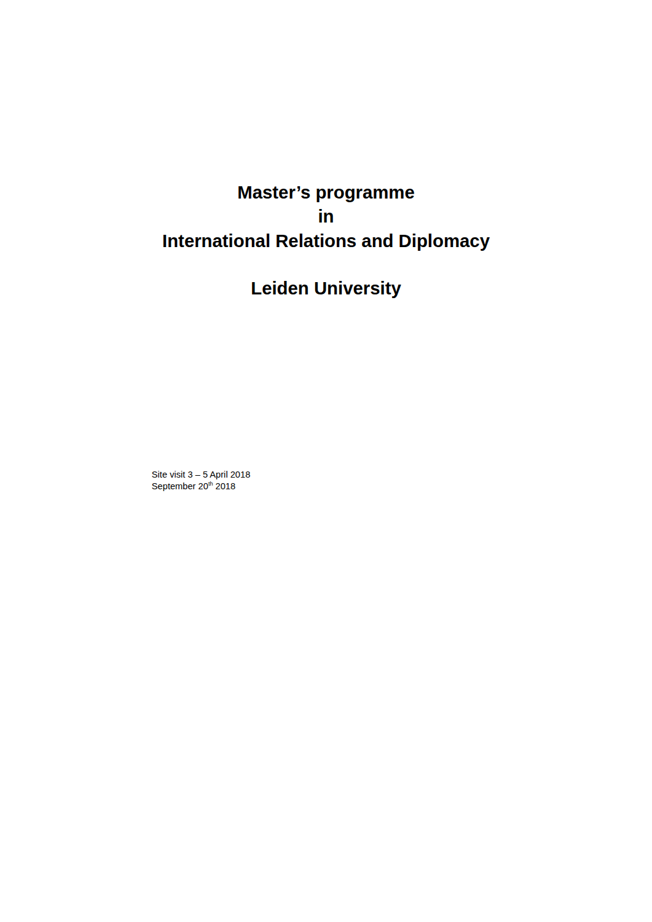Master’s programme in International Relations and Diplomacy
Leiden University
Site visit 3 – 5 April 2018
September 20th 2018